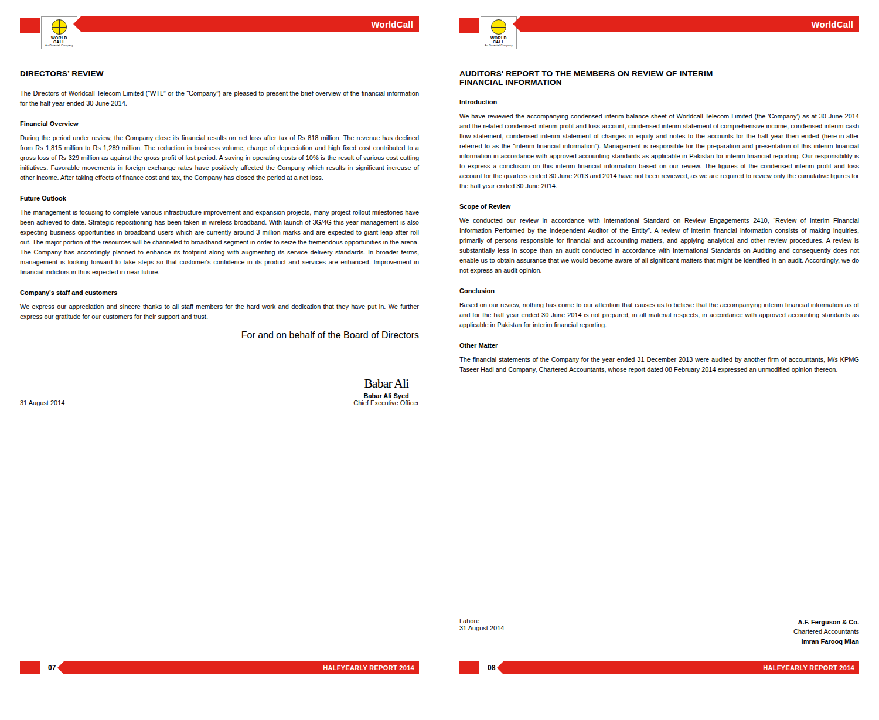WORLD
CALL
An Omantel Company
WorldCall
DIRECTORS’ REVIEW
The Directors of Worldcall Telecom Limited (“WTL” or the “Company”) are pleased to present the brief overview of the financial information for the half year ended 30 June 2014.
Financial Overview
During the period under review, the Company close its financial results on net loss after tax of Rs 818 million. The revenue has declined from Rs 1,815 million to Rs 1,289 million. The reduction in business volume, charge of depreciation and high fixed cost contributed to a gross loss of Rs 329 million as against the gross profit of last period. A saving in operating costs of 10% is the result of various cost cutting initiatives. Favorable movements in foreign exchange rates have positively affected the Company which results in significant increase of other income. After taking effects of finance cost and tax, the Company has closed the period at a net loss.
Future Outlook
The management is focusing to complete various infrastructure improvement and expansion projects, many project rollout milestones have been achieved to date. Strategic repositioning has been taken in wireless broadband. With launch of 3G/4G this year management is also expecting business opportunities in broadband users which are currently around 3 million marks and are expected to giant leap after roll out. The major portion of the resources will be channeled to broadband segment in order to seize the tremendous opportunities in the arena. The Company has accordingly planned to enhance its footprint along with augmenting its service delivery standards. In broader terms, management is looking forward to take steps so that customer's confidence in its product and services are enhanced. Improvement in financial indictors in thus expected in near future.
Company's staff and customers
We express our appreciation and sincere thanks to all staff members for the hard work and dedication that they have put in. We further express our gratitude for our customers for their support and trust.
For and on behalf of the Board of Directors
31 August 2014
Babar Ali
Babar Ali Syed
Chief Executive Officer
07
HALFYEARLY REPORT 2014
WORLD
CALL
An Omantel Company
WorldCall
AUDITORS' REPORT TO THE MEMBERS ON REVIEW OF INTERIM
FINANCIAL INFORMATION
Introduction
We have reviewed the accompanying condensed interim balance sheet of Worldcall Telecom Limited (the 'Company') as at 30 June 2014 and the related condensed interim profit and loss account, condensed interim statement of comprehensive income, condensed interim cash flow statement, condensed interim statement of changes in equity and notes to the accounts for the half year then ended (here-in-after referred to as the “interim financial information”). Management is responsible for the preparation and presentation of this interim financial information in accordance with approved accounting standards as applicable in Pakistan for interim financial reporting. Our responsibility is to express a conclusion on this interim financial information based on our review. The figures of the condensed interim profit and loss account for the quarters ended 30 June 2013 and 2014 have not been reviewed, as we are required to review only the cumulative figures for the half year ended 30 June 2014.
Scope of Review
We conducted our review in accordance with International Standard on Review Engagements 2410, “Review of Interim Financial Information Performed by the Independent Auditor of the Entity”. A review of interim financial information consists of making inquiries, primarily of persons responsible for financial and accounting matters, and applying analytical and other review procedures. A review is substantially less in scope than an audit conducted in accordance with International Standards on Auditing and consequently does not enable us to obtain assurance that we would become aware of all significant matters that might be identified in an audit. Accordingly, we do not express an audit opinion.
Conclusion
Based on our review, nothing has come to our attention that causes us to believe that the accompanying interim financial information as of and for the half year ended 30 June 2014 is not prepared, in all material respects, in accordance with approved accounting standards as applicable in Pakistan for interim financial reporting.
Other Matter
The financial statements of the Company for the year ended 31 December 2013 were audited by another firm of accountants, M/s KPMG Taseer Hadi and Company, Chartered Accountants, whose report dated 08 February 2014 expressed an unmodified opinion thereon.
Lahore
31 August 2014
A.F. Ferguson & Co.
Chartered Accountants
Imran Farooq Mian
08
HALFYEARLY REPORT 2014